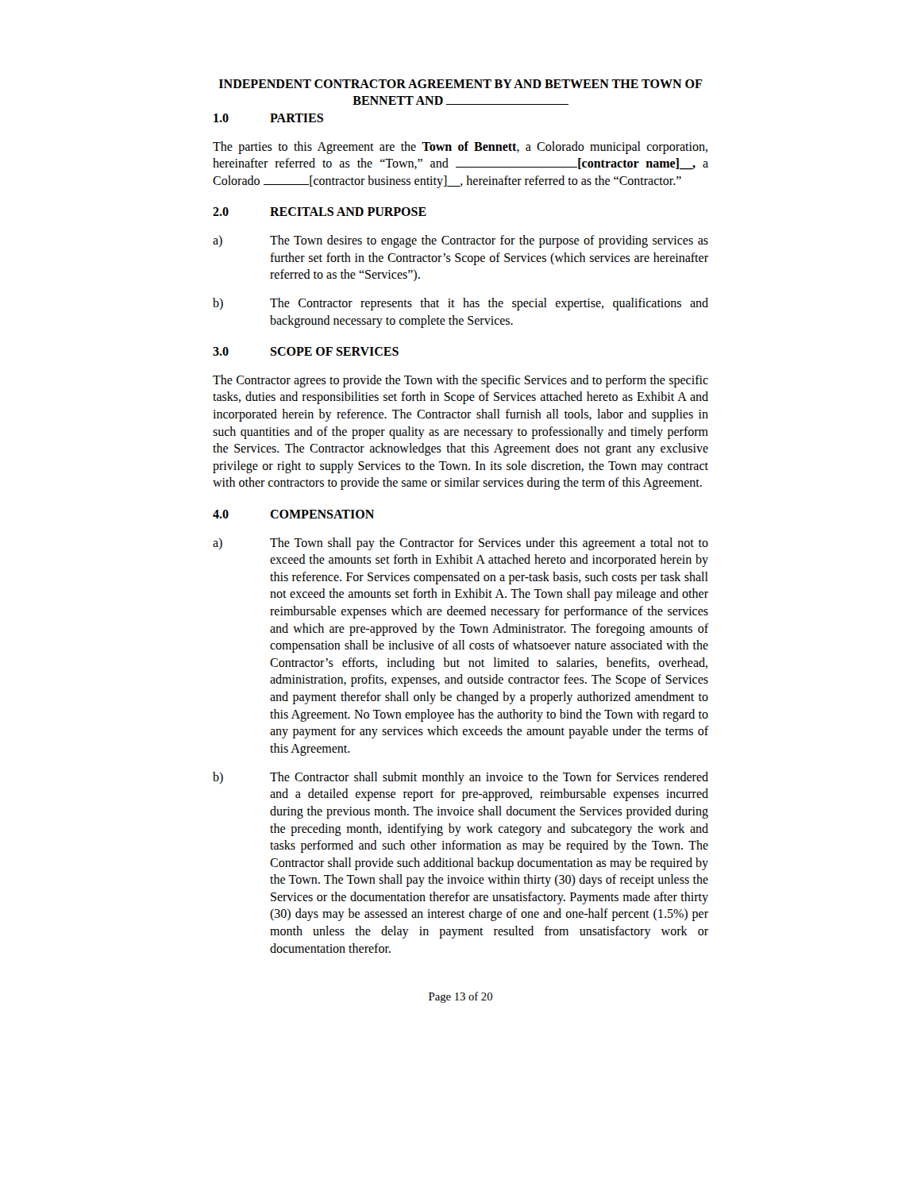Independent Contractor Agreement by and between the Town of Bennett and
1.0 PARTIES
The parties to this Agreement are the Town of Bennett, a Colorado municipal corporation, hereinafter referred to as the “Town,” and [contractor name]__, a Colorado [contractor business entity]__, hereinafter referred to as the “Contractor.”
2.0 RECITALS AND PURPOSE
a) The Town desires to engage the Contractor for the purpose of providing services as further set forth in the Contractor’s Scope of Services (which services are hereinafter referred to as the “Services”).
b) The Contractor represents that it has the special expertise, qualifications and background necessary to complete the Services.
3.0 SCOPE OF SERVICES
The Contractor agrees to provide the Town with the specific Services and to perform the specific tasks, duties and responsibilities set forth in Scope of Services attached hereto as Exhibit A and incorporated herein by reference. The Contractor shall furnish all tools, labor and supplies in such quantities and of the proper quality as are necessary to professionally and timely perform the Services. The Contractor acknowledges that this Agreement does not grant any exclusive privilege or right to supply Services to the Town. In its sole discretion, the Town may contract with other contractors to provide the same or similar services during the term of this Agreement.
4.0 COMPENSATION
a) The Town shall pay the Contractor for Services under this agreement a total not to exceed the amounts set forth in Exhibit A attached hereto and incorporated herein by this reference. For Services compensated on a per-task basis, such costs per task shall not exceed the amounts set forth in Exhibit A. The Town shall pay mileage and other reimbursable expenses which are deemed necessary for performance of the services and which are pre-approved by the Town Administrator. The foregoing amounts of compensation shall be inclusive of all costs of whatsoever nature associated with the Contractor’s efforts, including but not limited to salaries, benefits, overhead, administration, profits, expenses, and outside contractor fees. The Scope of Services and payment therefor shall only be changed by a properly authorized amendment to this Agreement. No Town employee has the authority to bind the Town with regard to any payment for any services which exceeds the amount payable under the terms of this Agreement.
b) The Contractor shall submit monthly an invoice to the Town for Services rendered and a detailed expense report for pre-approved, reimbursable expenses incurred during the previous month. The invoice shall document the Services provided during the preceding month, identifying by work category and subcategory the work and tasks performed and such other information as may be required by the Town. The Contractor shall provide such additional backup documentation as may be required by the Town. The Town shall pay the invoice within thirty (30) days of receipt unless the Services or the documentation therefor are unsatisfactory. Payments made after thirty (30) days may be assessed an interest charge of one and one-half percent (1.5%) per month unless the delay in payment resulted from unsatisfactory work or documentation therefor.
Page 13 of 20